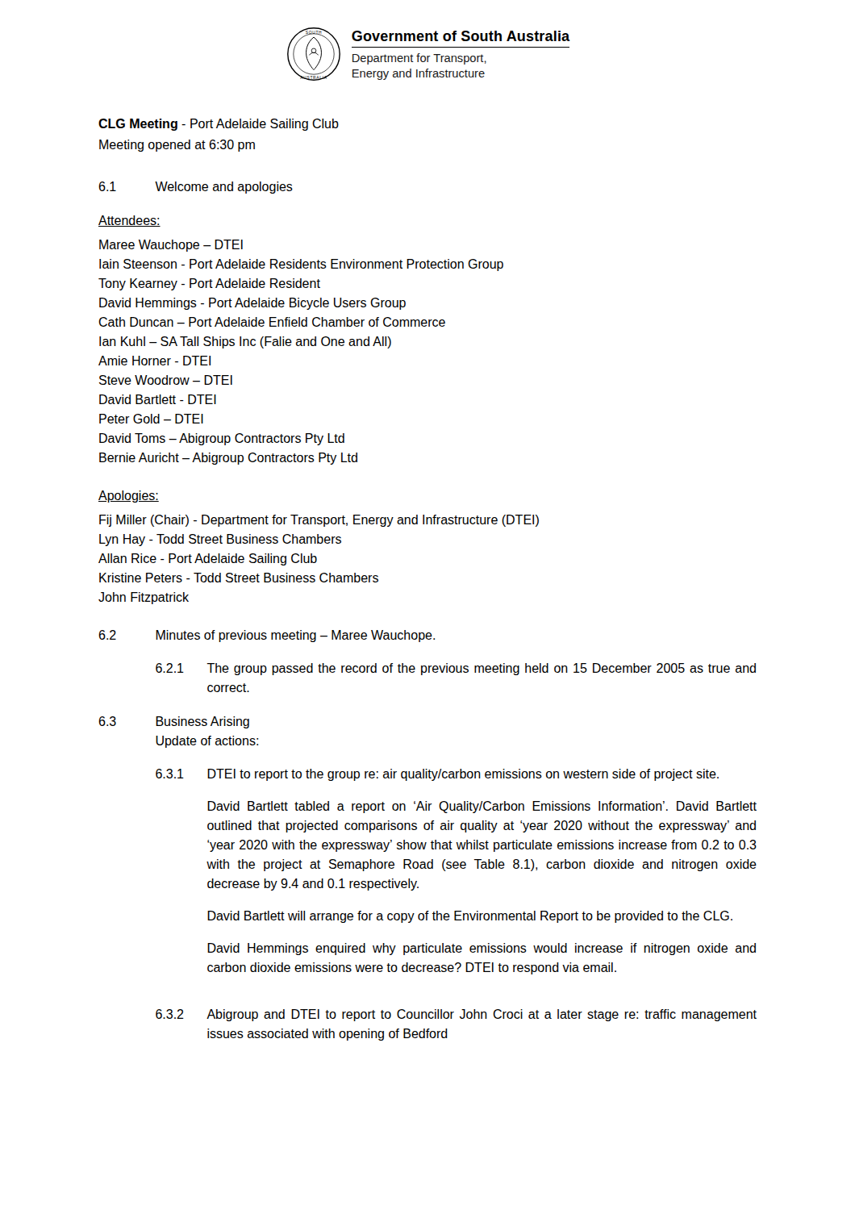SOUTH AUSTRALIA
Government of South Australia
Department for Transport,
Energy and Infrastructure
CLG Meeting - Port Adelaide Sailing Club
Meeting opened at 6:30 pm
6.1
Welcome and apologies
Attendees:
Maree Wauchope – DTEI
Iain Steenson - Port Adelaide Residents Environment Protection Group
Tony Kearney - Port Adelaide Resident
David Hemmings - Port Adelaide Bicycle Users Group
Cath Duncan – Port Adelaide Enfield Chamber of Commerce
Ian Kuhl – SA Tall Ships Inc (Falie and One and All)
Amie Horner - DTEI
Steve Woodrow – DTEI
David Bartlett - DTEI
Peter Gold – DTEI
David Toms – Abigroup Contractors Pty Ltd
Bernie Auricht – Abigroup Contractors Pty Ltd
Apologies:
Fij Miller (Chair) - Department for Transport, Energy and Infrastructure (DTEI)
Lyn Hay - Todd Street Business Chambers
Allan Rice - Port Adelaide Sailing Club
Kristine Peters - Todd Street Business Chambers
John Fitzpatrick
6.2
Minutes of previous meeting – Maree Wauchope.
6.2.1
The group passed the record of the previous meeting held on 15 December 2005 as true and correct.
6.3
Business Arising
Update of actions:
6.3.1
DTEI to report to the group re: air quality/carbon emissions on western side of project site.
David Bartlett tabled a report on ‘Air Quality/Carbon Emissions Information’. David Bartlett outlined that projected comparisons of air quality at ‘year 2020 without the expressway’ and ‘year 2020 with the expressway’ show that whilst particulate emissions increase from 0.2 to 0.3 with the project at Semaphore Road (see Table 8.1), carbon dioxide and nitrogen oxide decrease by 9.4 and 0.1 respectively.
David Bartlett will arrange for a copy of the Environmental Report to be provided to the CLG.
David Hemmings enquired why particulate emissions would increase if nitrogen oxide and carbon dioxide emissions were to decrease? DTEI to respond via email.
6.3.2
Abigroup and DTEI to report to Councillor John Croci at a later stage re: traffic management issues associated with opening of Bedford